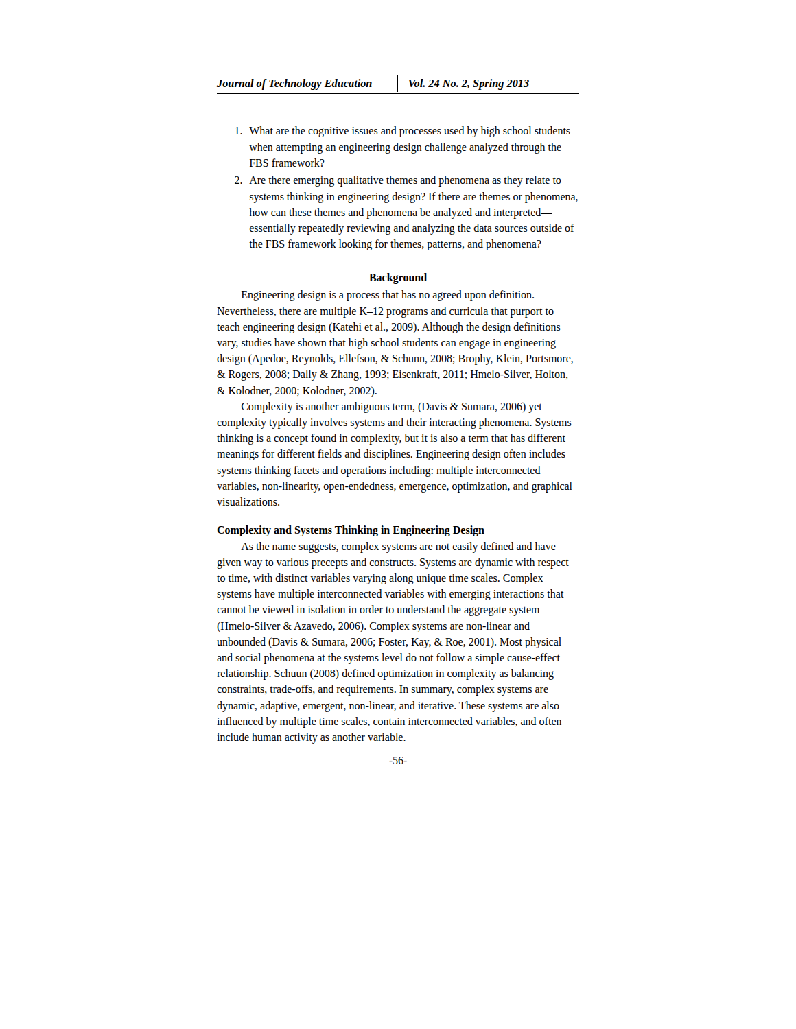Journal of Technology Education
Vol. 24 No. 2, Spring 2013
What are the cognitive issues and processes used by high school students when attempting an engineering design challenge analyzed through the FBS framework?
Are there emerging qualitative themes and phenomena as they relate to systems thinking in engineering design? If there are themes or phenomena, how can these themes and phenomena be analyzed and interpreted—essentially repeatedly reviewing and analyzing the data sources outside of the FBS framework looking for themes, patterns, and phenomena?
Background
Engineering design is a process that has no agreed upon definition. Nevertheless, there are multiple K–12 programs and curricula that purport to teach engineering design (Katehi et al., 2009). Although the design definitions vary, studies have shown that high school students can engage in engineering design (Apedoe, Reynolds, Ellefson, & Schunn, 2008; Brophy, Klein, Portsmore, & Rogers, 2008; Dally & Zhang, 1993; Eisenkraft, 2011; Hmelo-Silver, Holton, & Kolodner, 2000; Kolodner, 2002).
Complexity is another ambiguous term, (Davis & Sumara, 2006) yet complexity typically involves systems and their interacting phenomena. Systems thinking is a concept found in complexity, but it is also a term that has different meanings for different fields and disciplines. Engineering design often includes systems thinking facets and operations including: multiple interconnected variables, non-linearity, open-endedness, emergence, optimization, and graphical visualizations.
Complexity and Systems Thinking in Engineering Design
As the name suggests, complex systems are not easily defined and have given way to various precepts and constructs. Systems are dynamic with respect to time, with distinct variables varying along unique time scales. Complex systems have multiple interconnected variables with emerging interactions that cannot be viewed in isolation in order to understand the aggregate system (Hmelo-Silver & Azavedo, 2006). Complex systems are non-linear and unbounded (Davis & Sumara, 2006; Foster, Kay, & Roe, 2001). Most physical and social phenomena at the systems level do not follow a simple cause-effect relationship. Schuun (2008) defined optimization in complexity as balancing constraints, trade-offs, and requirements. In summary, complex systems are dynamic, adaptive, emergent, non-linear, and iterative. These systems are also influenced by multiple time scales, contain interconnected variables, and often include human activity as another variable.
-56-